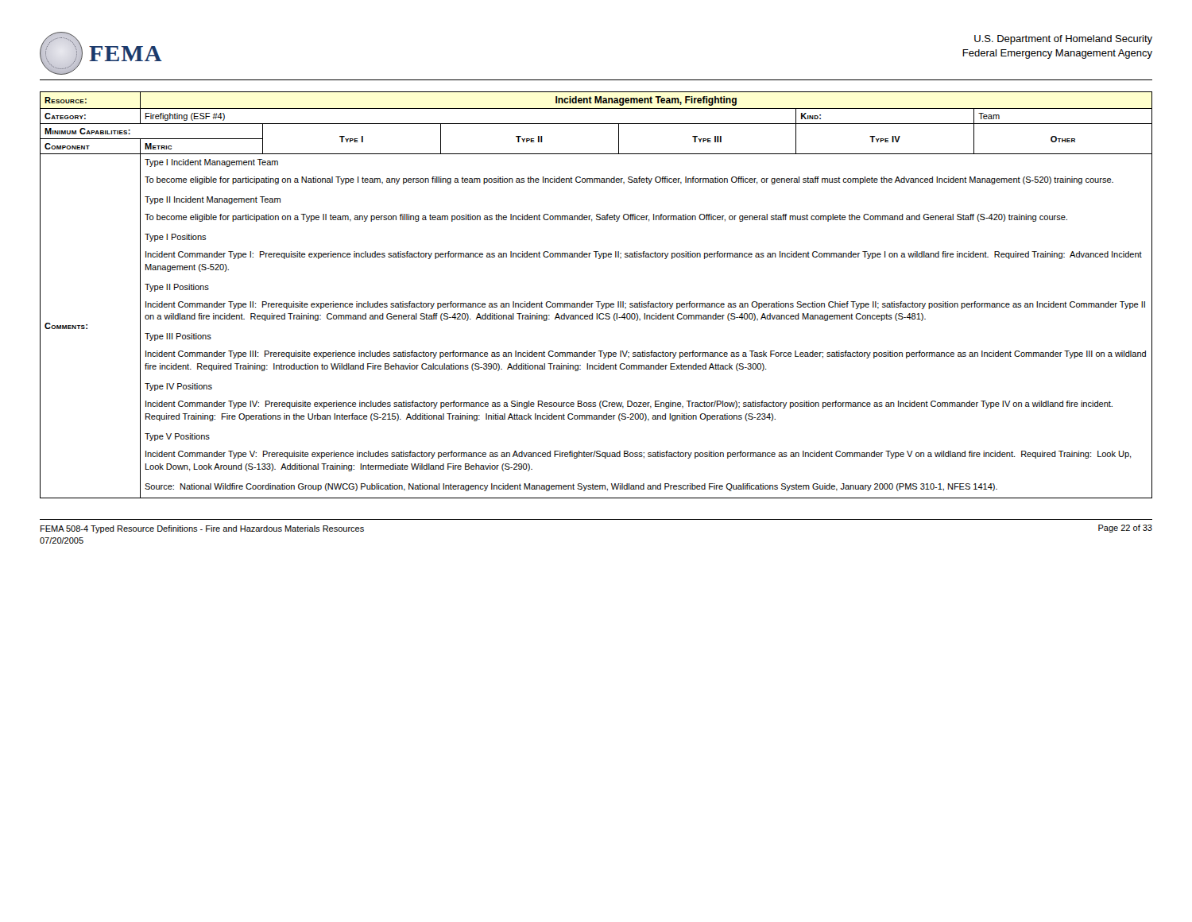FEMA
U.S. Department of Homeland Security
Federal Emergency Management Agency
| Resource: | Incident Management Team, Firefighting |
| Category: | Firefighting (ESF #4) | Kind: | Team |
| Minimum Capabilities: | Type I | Type II | Type III | Type IV | Other |
| Component | Metric |
| Comments: | Type I Incident Management Team To become eligible for participating on a National Type I team, any person filling a team position as the Incident Commander, Safety Officer, Information Officer, or general staff must complete the Advanced Incident Management (S-520) training course. Type II Incident Management Team To become eligible for participation on a Type II team, any person filling a team position as the Incident Commander, Safety Officer, Information Officer, or general staff must complete the Command and General Staff (S-420) training course. Type I Positions Incident Commander Type I: Prerequisite experience includes satisfactory performance as an Incident Commander Type II; satisfactory position performance as an Incident Commander Type I on a wildland fire incident. Required Training: Advanced Incident Management (S-520). Type II Positions Incident Commander Type II: Prerequisite experience includes satisfactory performance as an Incident Commander Type III; satisfactory performance as an Operations Section Chief Type II; satisfactory position performance as an Incident Commander Type II on a wildland fire incident. Required Training: Command and General Staff (S-420). Additional Training: Advanced ICS (I-400), Incident Commander (S-400), Advanced Management Concepts (S-481). Type III Positions Incident Commander Type III: Prerequisite experience includes satisfactory performance as an Incident Commander Type IV; satisfactory performance as a Task Force Leader; satisfactory position performance as an Incident Commander Type III on a wildland fire incident. Required Training: Introduction to Wildland Fire Behavior Calculations (S-390). Additional Training: Incident Commander Extended Attack (S-300). Type IV Positions Incident Commander Type IV: Prerequisite experience includes satisfactory performance as a Single Resource Boss (Crew, Dozer, Engine, Tractor/Plow); satisfactory position performance as an Incident Commander Type IV on a wildland fire incident. Required Training: Fire Operations in the Urban Interface (S-215). Additional Training: Initial Attack Incident Commander (S-200), and Ignition Operations (S-234). Type V Positions Incident Commander Type V: Prerequisite experience includes satisfactory performance as an Advanced Firefighter/Squad Boss; satisfactory position performance as an Incident Commander Type V on a wildland fire incident. Required Training: Look Up, Look Down, Look Around (S-133). Additional Training: Intermediate Wildland Fire Behavior (S-290). Source: National Wildfire Coordination Group (NWCG) Publication, National Interagency Incident Management System, Wildland and Prescribed Fire Qualifications System Guide, January 2000 (PMS 310-1, NFES 1414). |
FEMA 508-4 Typed Resource Definitions - Fire and Hazardous Materials Resources
07/20/2005
Page 22 of 33